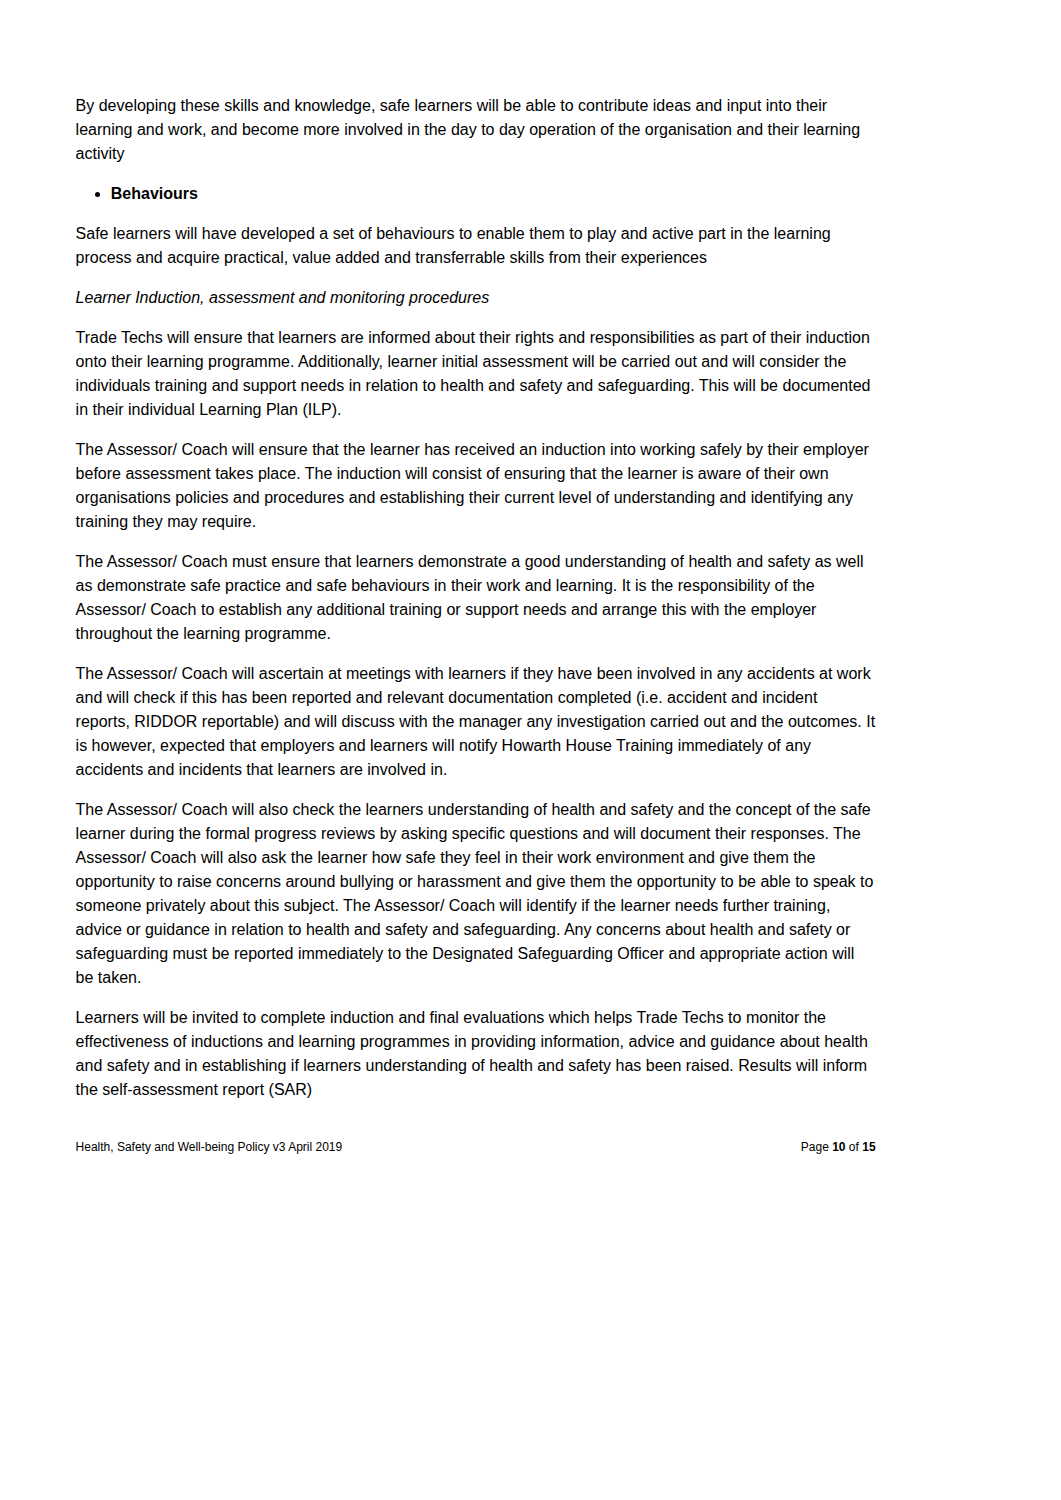By developing these skills and knowledge, safe learners will be able to contribute ideas and input into their learning and work, and become more involved in the day to day operation of the organisation and their learning activity
Behaviours
Safe learners will have developed a set of behaviours to enable them to play and active part in the learning process and acquire practical, value added and transferrable skills from their experiences
Learner Induction, assessment and monitoring procedures
Trade Techs will ensure that learners are informed about their rights and responsibilities as part of their induction onto their learning programme. Additionally, learner initial assessment will be carried out and will consider the individuals training and support needs in relation to health and safety and safeguarding. This will be documented in their individual Learning Plan (ILP).
The Assessor/ Coach will ensure that the learner has received an induction into working safely by their employer before assessment takes place. The induction will consist of ensuring that the learner is aware of their own organisations policies and procedures and establishing their current level of understanding and identifying any training they may require.
The Assessor/ Coach must ensure that learners demonstrate a good understanding of health and safety as well as demonstrate safe practice and safe behaviours in their work and learning. It is the responsibility of the Assessor/ Coach to establish any additional training or support needs and arrange this with the employer throughout the learning programme.
The Assessor/ Coach will ascertain at meetings with learners if they have been involved in any accidents at work and will check if this has been reported and relevant documentation completed (i.e. accident and incident reports, RIDDOR reportable) and will discuss with the manager any investigation carried out and the outcomes. It is however, expected that employers and learners will notify Howarth House Training immediately of any accidents and incidents that learners are involved in.
The Assessor/ Coach will also check the learners understanding of health and safety and the concept of the safe learner during the formal progress reviews by asking specific questions and will document their responses. The Assessor/ Coach will also ask the learner how safe they feel in their work environment and give them the opportunity to raise concerns around bullying or harassment and give them the opportunity to be able to speak to someone privately about this subject. The Assessor/ Coach will identify if the learner needs further training, advice or guidance in relation to health and safety and safeguarding. Any concerns about health and safety or safeguarding must be reported immediately to the Designated Safeguarding Officer and appropriate action will be taken.
Learners will be invited to complete induction and final evaluations which helps Trade Techs to monitor the effectiveness of inductions and learning programmes in providing information, advice and guidance about health and safety and in establishing if learners understanding of health and safety has been raised. Results will inform the self-assessment report (SAR)
Health, Safety and Well-being Policy v3 April 2019 Page 10 of 15